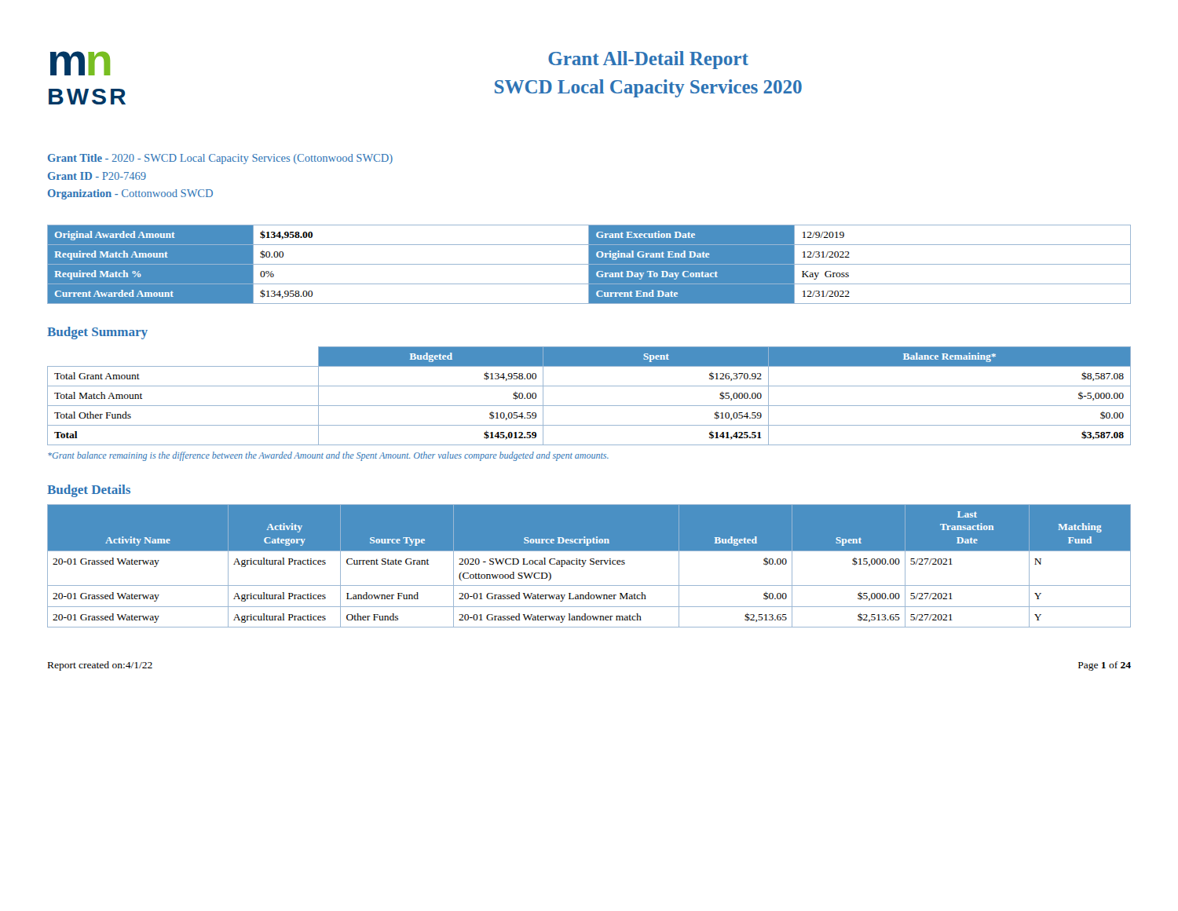mn
BWSR
Grant All-Detail Report
SWCD Local Capacity Services 2020
Grant Title - 2020 - SWCD Local Capacity Services (Cottonwood SWCD)
Grant ID - P20-7469
Organization - Cottonwood SWCD
| Original Awarded Amount | $134,958.00 | Grant Execution Date | 12/9/2019 |
| Required Match Amount | $0.00 | Original Grant End Date | 12/31/2022 |
| Required Match % | 0% | Grant Day To Day Contact | Kay Gross |
| Current Awarded Amount | $134,958.00 | Current End Date | 12/31/2022 |
Budget Summary
| | Budgeted | Spent | Balance Remaining* |
| --- | --- | --- | --- |
| Total Grant Amount | $134,958.00 | $126,370.92 | $8,587.08 |
| Total Match Amount | $0.00 | $5,000.00 | $-5,000.00 |
| Total Other Funds | $10,054.59 | $10,054.59 | $0.00 |
| Total | $145,012.59 | $141,425.51 | $3,587.08 |
*Grant balance remaining is the difference between the Awarded Amount and the Spent Amount. Other values compare budgeted and spent amounts.
Budget Details
| Activity Name | Activity Category | Source Type | Source Description | Budgeted | Spent | Last Transaction Date | Matching Fund |
| --- | --- | --- | --- | --- | --- | --- | --- |
| 20-01 Grassed Waterway | Agricultural Practices | Current State Grant | 2020 - SWCD Local Capacity Services (Cottonwood SWCD) | $0.00 | $15,000.00 | 5/27/2021 | N |
| 20-01 Grassed Waterway | Agricultural Practices | Landowner Fund | 20-01 Grassed Waterway Landowner Match | $0.00 | $5,000.00 | 5/27/2021 | Y |
| 20-01 Grassed Waterway | Agricultural Practices | Other Funds | 20-01 Grassed Waterway landowner match | $2,513.65 | $2,513.65 | 5/27/2021 | Y |
Report created on:4/1/22
Page 1 of 24